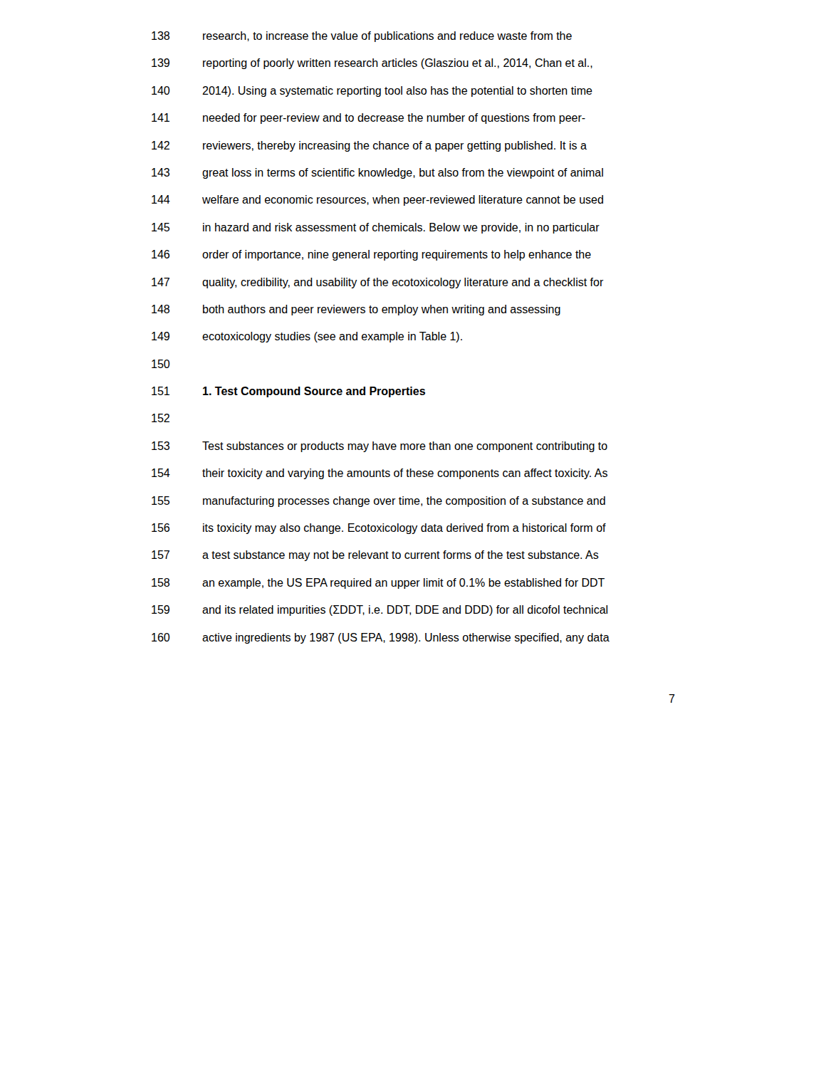research, to increase the value of publications and reduce waste from the
reporting of poorly written research articles (Glasziou et al., 2014, Chan et al.,
2014). Using a systematic reporting tool also has the potential to shorten time
needed for peer-review and to decrease the number of questions from peer-
reviewers, thereby increasing the chance of a paper getting published. It is a
great loss in terms of scientific knowledge, but also from the viewpoint of animal
welfare and economic resources, when peer-reviewed literature cannot be used
in hazard and risk assessment of chemicals. Below we provide, in no particular
order of importance, nine general reporting requirements to help enhance the
quality, credibility, and usability of the ecotoxicology literature and a checklist for
both authors and peer reviewers to employ when writing and assessing
ecotoxicology studies (see and example in Table 1).
1. Test Compound Source and Properties
Test substances or products may have more than one component contributing to
their toxicity and varying the amounts of these components can affect toxicity. As
manufacturing processes change over time, the composition of a substance and
its toxicity may also change. Ecotoxicology data derived from a historical form of
a test substance may not be relevant to current forms of the test substance. As
an example, the US EPA required an upper limit of 0.1% be established for DDT
and its related impurities (ΣDDT, i.e. DDT, DDE and DDD) for all dicofol technical
active ingredients by 1987 (US EPA, 1998). Unless otherwise specified, any data
7